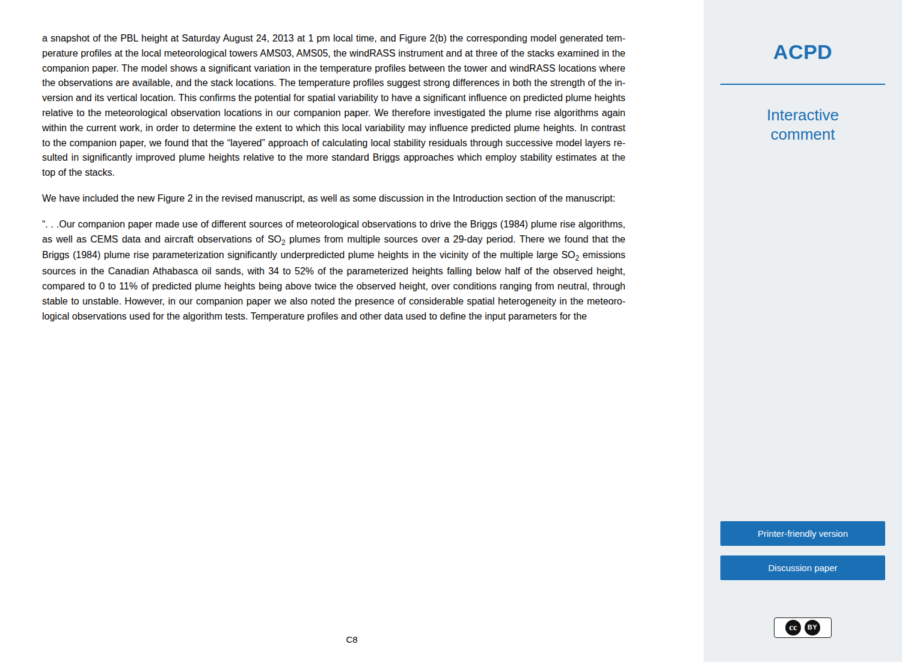ACPD
Interactive
comment
Printer-friendly version Discussion paper
cc BY
a snapshot of the PBL height at Saturday August 24, 2013 at 1 pm local time, and Figure 2(b) the corresponding model generated temperature profiles at the local meteorological towers AMS03, AMS05, the windRASS instrument and at three of the stacks examined in the companion paper. The model shows a significant variation in the temperature profiles between the tower and windRASS locations where the observations are available, and the stack locations. The temperature profiles suggest strong differences in both the strength of the inversion and its vertical location. This confirms the potential for spatial variability to have a significant influence on predicted plume heights relative to the meteorological observation locations in our companion paper. We therefore investigated the plume rise algorithms again within the current work, in order to determine the extent to which this local variability may influence predicted plume heights. In contrast to the companion paper, we found that the “layered” approach of calculating local stability residuals through successive model layers resulted in significantly improved plume heights relative to the more standard Briggs approaches which employ stability estimates at the top of the stacks.
We have included the new Figure 2 in the revised manuscript, as well as some discussion in the Introduction section of the manuscript:
“. . .Our companion paper made use of different sources of meteorological observations to drive the Briggs (1984) plume rise algorithms, as well as CEMS data and aircraft observations of SO2 plumes from multiple sources over a 29-day period. There we found that the Briggs (1984) plume rise parameterization significantly underpredicted plume heights in the vicinity of the multiple large SO2 emissions sources in the Canadian Athabasca oil sands, with 34 to 52% of the parameterized heights falling below half of the observed height, compared to 0 to 11% of predicted plume heights being above twice the observed height, over conditions ranging from neutral, through stable to unstable. However, in our companion paper we also noted the presence of considerable spatial heterogeneity in the meteorological observations used for the algorithm tests. Temperature profiles and other data used to define the input parameters for the
C8